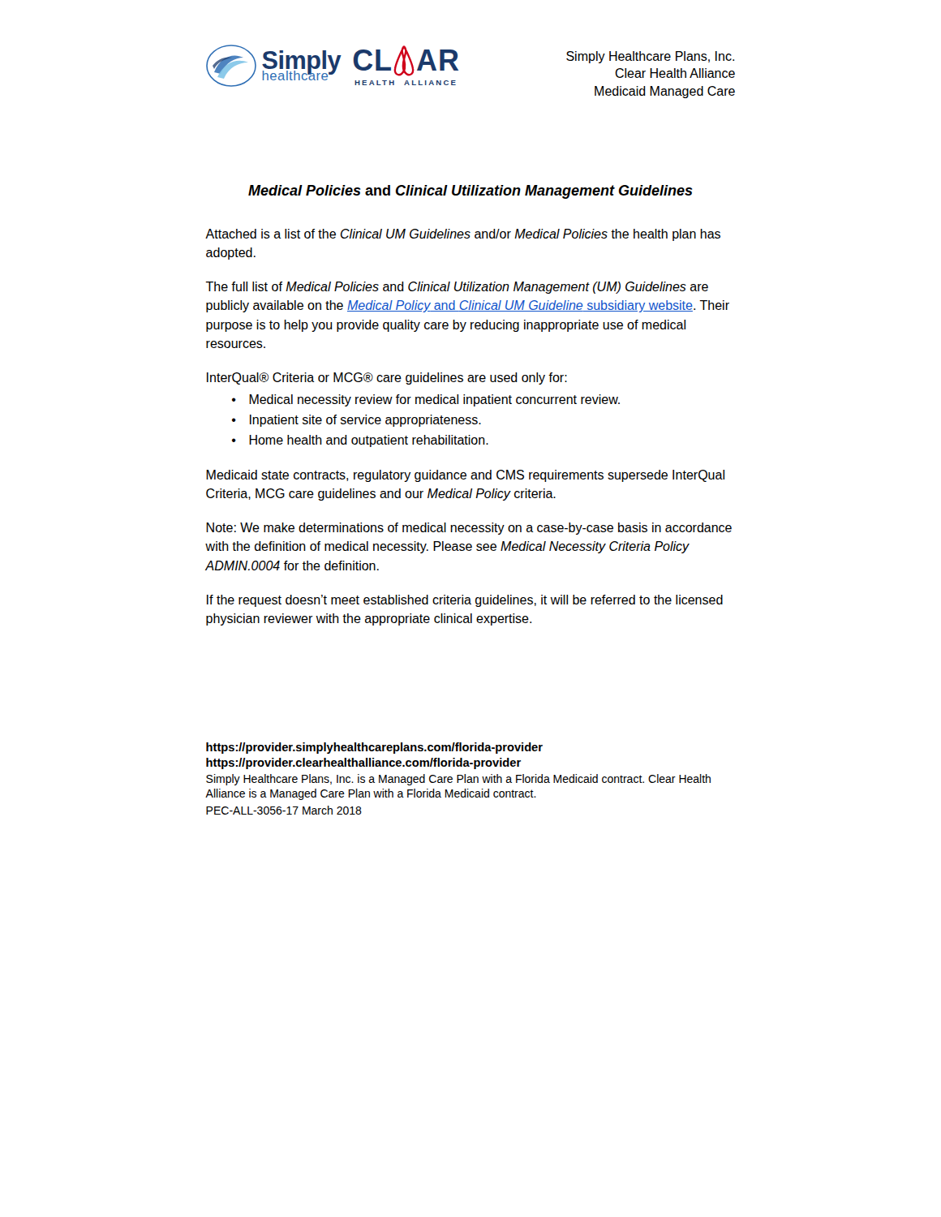Simply healthcare
CL AR
HEALTH ALLIANCE
Simply Healthcare Plans, Inc.
Clear Health Alliance
Medicaid Managed Care
Medical Policies and Clinical Utilization Management Guidelines
Attached is a list of the Clinical UM Guidelines and/or Medical Policies the health plan has adopted.
The full list of Medical Policies and Clinical Utilization Management (UM) Guidelines are publicly available on the Medical Policy and Clinical UM Guideline subsidiary website. Their purpose is to help you provide quality care by reducing inappropriate use of medical resources.
InterQual® Criteria or MCG® care guidelines are used only for:
Medical necessity review for medical inpatient concurrent review.
Inpatient site of service appropriateness.
Home health and outpatient rehabilitation.
Medicaid state contracts, regulatory guidance and CMS requirements supersede InterQual Criteria, MCG care guidelines and our Medical Policy criteria.
Note: We make determinations of medical necessity on a case-by-case basis in accordance with the definition of medical necessity. Please see Medical Necessity Criteria Policy ADMIN.0004 for the definition.
If the request doesn’t meet established criteria guidelines, it will be referred to the licensed physician reviewer with the appropriate clinical expertise.
https://provider.simplyhealthcareplans.com/florida-provider
https://provider.clearhealthalliance.com/florida-provider
Simply Healthcare Plans, Inc. is a Managed Care Plan with a Florida Medicaid contract. Clear Health Alliance is a Managed Care Plan with a Florida Medicaid contract.
PEC-ALL-3056-17 March 2018